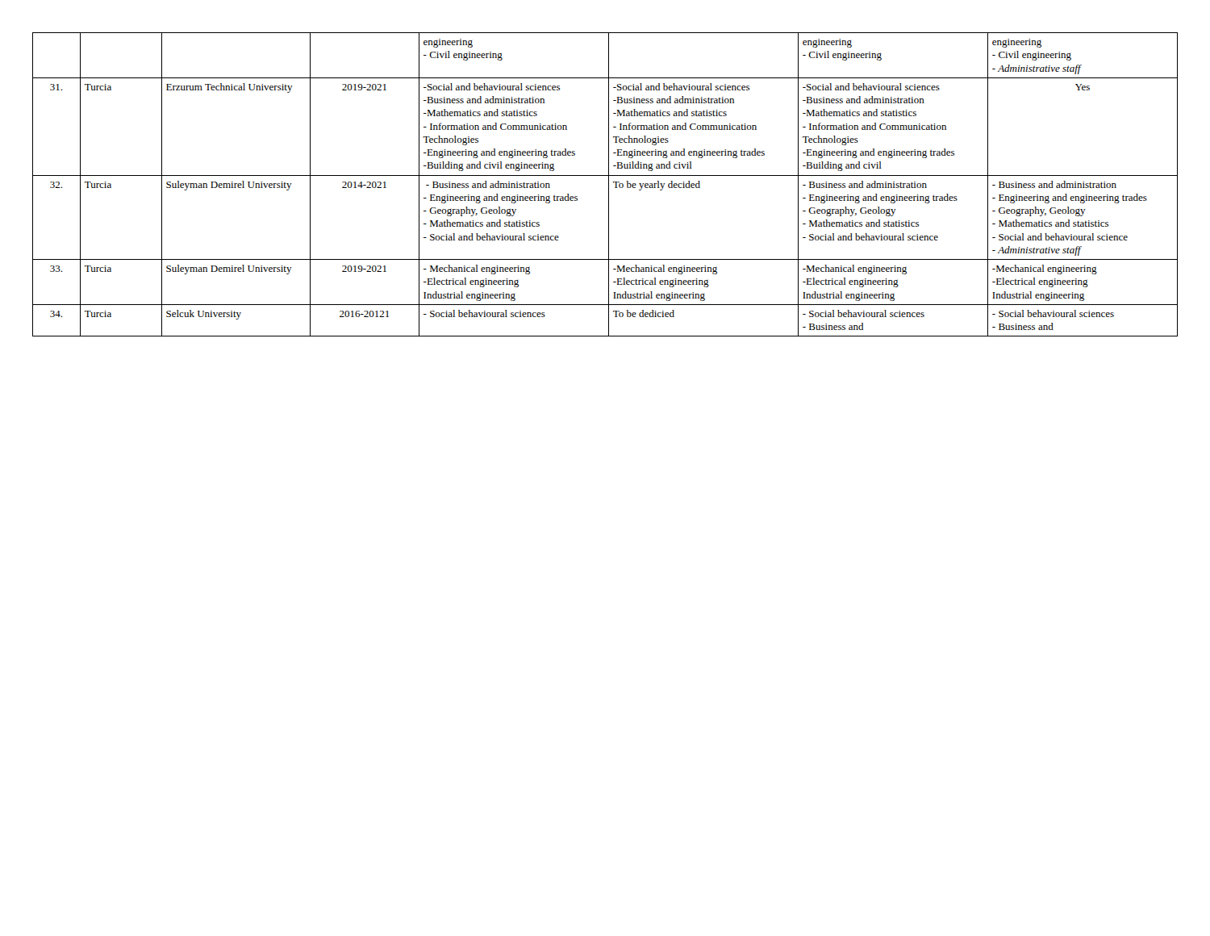| | | | | engineering - Civil engineering | | engineering - Civil engineering | engineering - Civil engineering - Administrative staff |
| 31. | Turcia | Erzurum Technical University | 2019-2021 | -Social and behavioural sciences -Business and administration -Mathematics and statistics - Information and Communication Technologies -Engineering and engineering trades -Building and civil engineering | -Social and behavioural sciences -Business and administration -Mathematics and statistics - Information and Communication Technologies -Engineering and engineering trades -Building and civil | -Social and behavioural sciences -Business and administration -Mathematics and statistics - Information and Communication Technologies -Engineering and engineering trades -Building and civil | Yes |
| 32. | Turcia | Suleyman Demirel University | 2014-2021 | - Business and administration - Engineering and engineering trades - Geography, Geology - Mathematics and statistics - Social and behavioural science | To be yearly decided | - Business and administration - Engineering and engineering trades - Geography, Geology - Mathematics and statistics - Social and behavioural science | - Business and administration - Engineering and engineering trades - Geography, Geology - Mathematics and statistics - Social and behavioural science - Administrative staff |
| 33. | Turcia | Suleyman Demirel University | 2019-2021 | - Mechanical engineering -Electrical engineering Industrial engineering | -Mechanical engineering -Electrical engineering Industrial engineering | -Mechanical engineering -Electrical engineering Industrial engineering | -Mechanical engineering -Electrical engineering Industrial engineering |
| 34. | Turcia | Selcuk University | 2016-20121 | - Social behavioural sciences | To be dedicied | - Social behavioural sciences - Business and | - Social behavioural sciences - Business and |